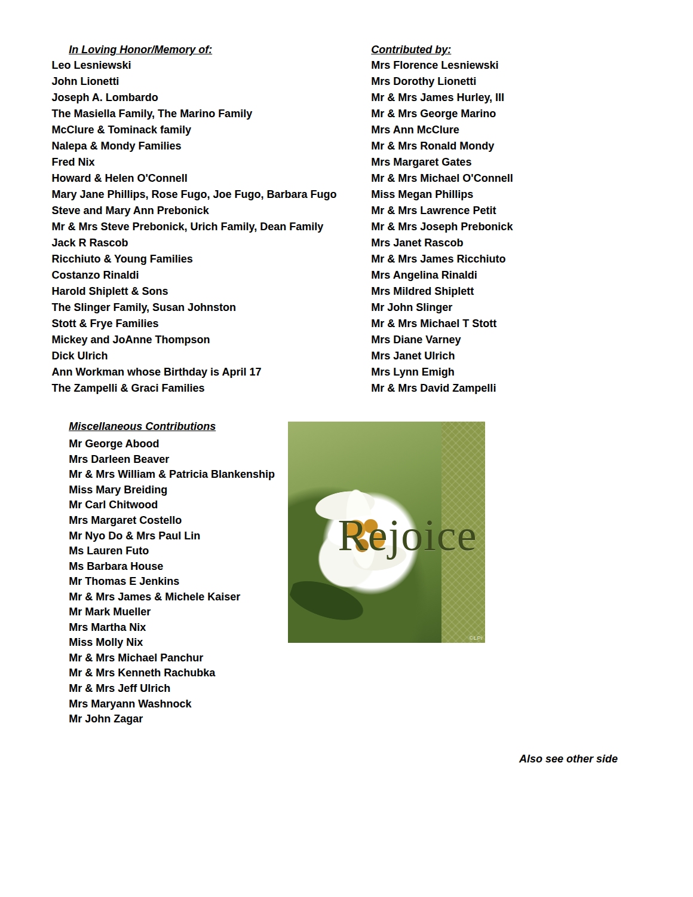| In Loving Honor/Memory of: | Contributed by: |
| --- | --- |
| Leo Lesniewski | Mrs Florence Lesniewski |
| John Lionetti | Mrs Dorothy Lionetti |
| Joseph A. Lombardo | Mr & Mrs James Hurley, III |
| The Masiella Family, The Marino Family | Mr & Mrs George Marino |
| McClure & Tominack family | Mrs Ann McClure |
| Nalepa & Mondy Families | Mr & Mrs Ronald Mondy |
| Fred Nix | Mrs Margaret Gates |
| Howard & Helen O'Connell | Mr & Mrs Michael O'Connell |
| Mary Jane Phillips, Rose Fugo, Joe Fugo, Barbara Fugo | Miss Megan Phillips |
| Steve and Mary Ann Prebonick | Mr & Mrs Lawrence Petit |
| Mr & Mrs Steve Prebonick, Urich Family, Dean Family | Mr & Mrs Joseph Prebonick |
| Jack R Rascob | Mrs Janet Rascob |
| Ricchiuto & Young Families | Mr & Mrs James Ricchiuto |
| Costanzo Rinaldi | Mrs Angelina Rinaldi |
| Harold Shiplett & Sons | Mrs Mildred Shiplett |
| The Slinger Family, Susan Johnston | Mr John Slinger |
| Stott & Frye Families | Mr & Mrs Michael T Stott |
| Mickey and JoAnne Thompson | Mrs Diane Varney |
| Dick Ulrich | Mrs Janet Ulrich |
| Ann Workman whose Birthday is April 17 | Mrs Lynn Emigh |
| The Zampelli & Graci Families | Mr & Mrs David Zampelli |
Miscellaneous Contributions
Mr George Abood
Mrs Darleen Beaver
Mr & Mrs William & Patricia Blankenship
Miss Mary Breiding
Mr Carl Chitwood
Mrs Margaret Costello
Mr Nyo Do & Mrs Paul Lin
Ms Lauren Futo
Ms Barbara House
Mr Thomas E Jenkins
Mr & Mrs James & Michele Kaiser
Mr Mark Mueller
Mrs Martha Nix
Miss Molly Nix
Mr & Mrs Michael Panchur
Mr & Mrs Kenneth Rachubka
Mr & Mrs Jeff Ulrich
Mrs Maryann Washnock
Mr John Zagar
Rejoice
©LPi
Also see other side